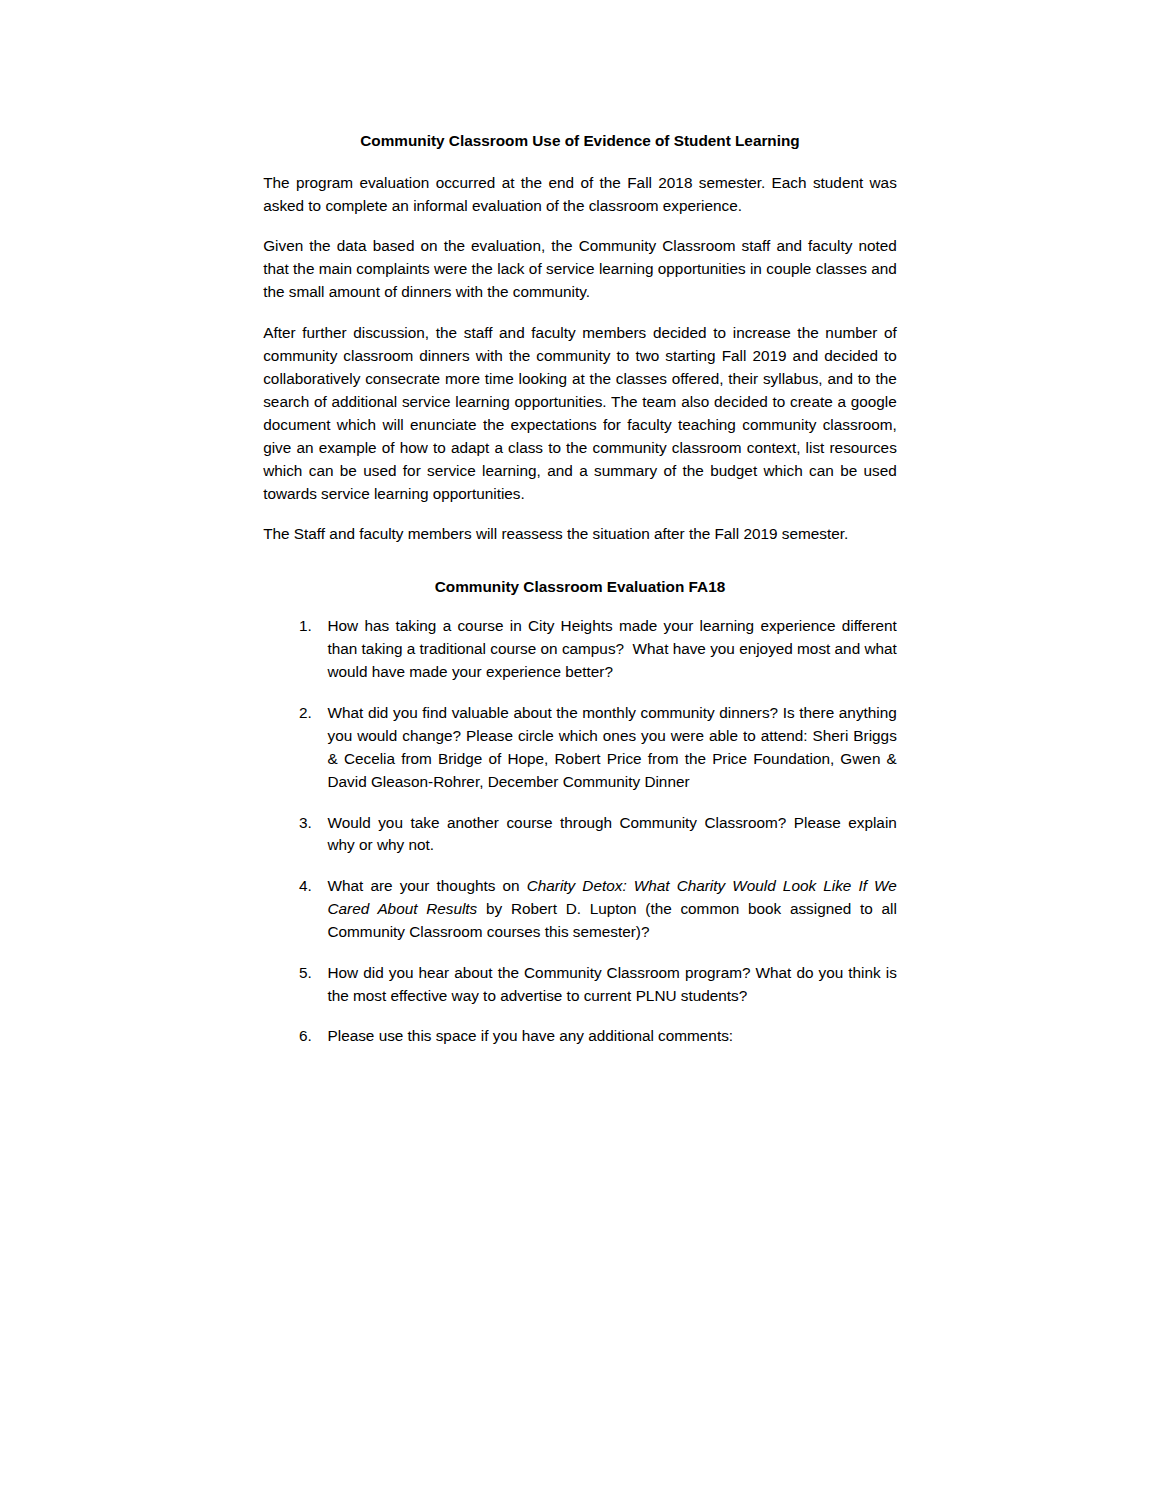Community Classroom Use of Evidence of Student Learning
The program evaluation occurred at the end of the Fall 2018 semester. Each student was asked to complete an informal evaluation of the classroom experience.
Given the data based on the evaluation, the Community Classroom staff and faculty noted that the main complaints were the lack of service learning opportunities in couple classes and the small amount of dinners with the community.
After further discussion, the staff and faculty members decided to increase the number of community classroom dinners with the community to two starting Fall 2019 and decided to collaboratively consecrate more time looking at the classes offered, their syllabus, and to the search of additional service learning opportunities. The team also decided to create a google document which will enunciate the expectations for faculty teaching community classroom, give an example of how to adapt a class to the community classroom context, list resources which can be used for service learning, and a summary of the budget which can be used towards service learning opportunities.
The Staff and faculty members will reassess the situation after the Fall 2019 semester.
Community Classroom Evaluation FA18
How has taking a course in City Heights made your learning experience different than taking a traditional course on campus? What have you enjoyed most and what would have made your experience better?
What did you find valuable about the monthly community dinners? Is there anything you would change? Please circle which ones you were able to attend: Sheri Briggs & Cecelia from Bridge of Hope, Robert Price from the Price Foundation, Gwen & David Gleason-Rohrer, December Community Dinner
Would you take another course through Community Classroom? Please explain why or why not.
What are your thoughts on Charity Detox: What Charity Would Look Like If We Cared About Results by Robert D. Lupton (the common book assigned to all Community Classroom courses this semester)?
How did you hear about the Community Classroom program? What do you think is the most effective way to advertise to current PLNU students?
Please use this space if you have any additional comments: